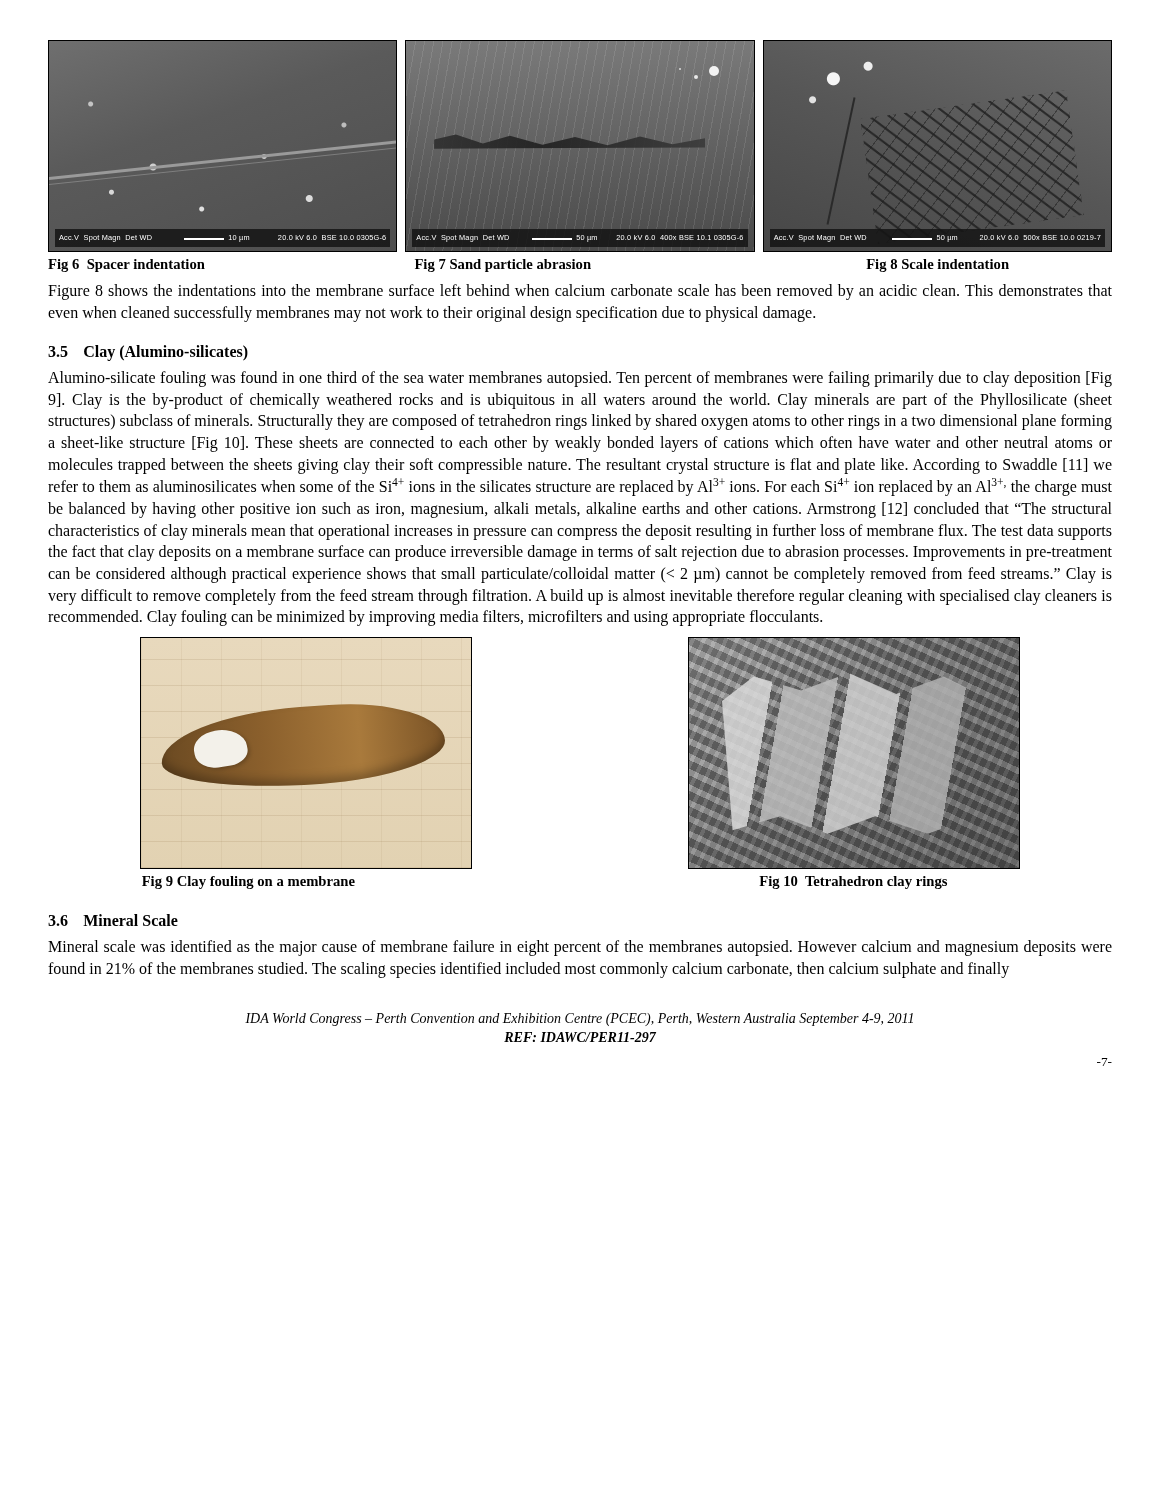Acc.V Spot Magn Det WD 10 µm 20.0 kV 6.0 BSE 10.0 0305G-6
Acc.V Spot Magn Det WD 50 µm 20.0 kV 6.0 400x BSE 10.1 0305G-6
Acc.V Spot Magn Det WD 50 µm 20.0 kV 6.0 500x BSE 10.0 0219-7
Fig 6 Spacer indentation Fig 7 Sand particle abrasion Fig 8 Scale indentation
Figure 8 shows the indentations into the membrane surface left behind when calcium carbonate scale has been removed by an acidic clean. This demonstrates that even when cleaned successfully membranes may not work to their original design specification due to physical damage.
3.5 Clay (Alumino-silicates)
Alumino-silicate fouling was found in one third of the sea water membranes autopsied. Ten percent of membranes were failing primarily due to clay deposition [Fig 9]. Clay is the by-product of chemically weathered rocks and is ubiquitous in all waters around the world. Clay minerals are part of the Phyllosilicate (sheet structures) subclass of minerals. Structurally they are composed of tetrahedron rings linked by shared oxygen atoms to other rings in a two dimensional plane forming a sheet-like structure [Fig 10]. These sheets are connected to each other by weakly bonded layers of cations which often have water and other neutral atoms or molecules trapped between the sheets giving clay their soft compressible nature. The resultant crystal structure is flat and plate like. According to Swaddle [11] we refer to them as aluminosilicates when some of the Si4+ ions in the silicates structure are replaced by Al3+ ions. For each Si4+ ion replaced by an Al3+, the charge must be balanced by having other positive ion such as iron, magnesium, alkali metals, alkaline earths and other cations. Armstrong [12] concluded that “The structural characteristics of clay minerals mean that operational increases in pressure can compress the deposit resulting in further loss of membrane flux. The test data supports the fact that clay deposits on a membrane surface can produce irreversible damage in terms of salt rejection due to abrasion processes. Improvements in pre-treatment can be considered although practical experience shows that small particulate/colloidal matter (< 2 µm) cannot be completely removed from feed streams.” Clay is very difficult to remove completely from the feed stream through filtration. A build up is almost inevitable therefore regular cleaning with specialised clay cleaners is recommended. Clay fouling can be minimized by improving media filters, microfilters and using appropriate flocculants.
Fig 9 Clay fouling on a membrane Fig 10 Tetrahedron clay rings
3.6 Mineral Scale
Mineral scale was identified as the major cause of membrane failure in eight percent of the membranes autopsied. However calcium and magnesium deposits were found in 21% of the membranes studied. The scaling species identified included most commonly calcium carbonate, then calcium sulphate and finally
IDA World Congress – Perth Convention and Exhibition Centre (PCEC), Perth, Western Australia September 4-9, 2011
REF: IDAWC/PER11-297
-7-